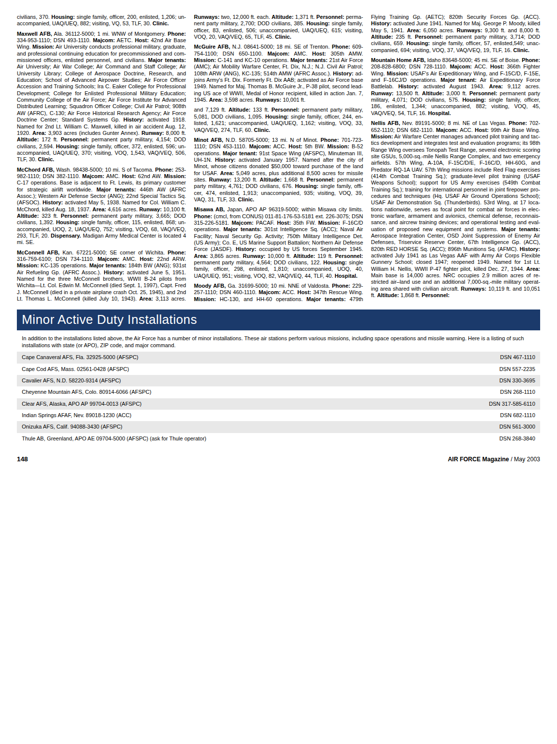civilians, 370. Housing: single family, officer, 200, enlisted, 1,206; unaccompanied, UAQ/UEQ, 882; visiting, VQ, 53, TLF, 30. Clinic.
Maxwell AFB, Ala. 36112-5000; 1 mi. WNW of Montgomery. Phone: 334-953-1110; DSN 493-1110. Majcom: AETC. Host: 42nd Air Base Wing. Mission: Air University conducts professional military, graduate, and professional continuing education for precommissioned and commissioned officers, enlisted personnel, and civilians. Major tenants: Air University; Air War College; Air Command and Staff College; Air University Library; College of Aerospace Doctrine, Research, and Education; School of Advanced Airpower Studies; Air Force Officer Accession and Training Schools; Ira C. Eaker College for Professional Development; College for Enlisted Professional Military Education; Community College of the Air Force; Air Force Institute for Advanced Distributed Learning; Squadron Officer College; Civil Air Patrol; 908th AW (AFRC), C-130; Air Force Historical Research Agency; Air Force Doctrine Center; Standard Systems Gp. History: activated 1918. Named for 2nd Lt. William C. Maxwell, killed in air accident Aug. 12, 1920. Area: 3,903 acres (includes Gunter Annex). Runway: 8,000 ft. Altitude: 172 ft. Personnel: permanent party military, 4,154; DOD civilians, 2,594. Housing: single family, officer, 372, enlisted, 596; unaccompanied, UAQ/UEQ, 370; visiting, VOQ, 1,543, VAQ/VEQ, 506, TLF, 30. Clinic.
McChord AFB, Wash. 98438-5000; 10 mi. S of Tacoma. Phone: 253-982-1110; DSN 382-1110. Majcom: AMC. Host: 62nd AW. Mission: C-17 operations. Base is adjacent to Ft. Lewis, its primary customer for strategic airlift worldwide. Major tenants: 446th AW (AFRC Assoc.); Western Air Defense Sector (ANG); 22nd Special Tactics Sq. (AFSOC). History: activated May 5, 1938. Named for Col. William C. McChord, killed Aug. 18, 1937. Area: 4,616 acres. Runway: 10,100 ft. Altitude: 323 ft. Personnel: permanent party military, 3,665; DOD civilians, 1,392. Housing: single family, officer, 115, enlisted, 868; unaccompanied, UOQ, 2, UAQ/UEQ, 752; visiting, VOQ, 68, VAQ/VEQ, 293, TLF, 20. Dispensary. Madigan Army Medical Center is located 4 mi. SE.
McConnell AFB, Kan. 67221-5000; SE corner of Wichita. Phone: 316-759-6100; DSN 734-1110. Majcom: AMC. Host: 22nd ARW. Mission: KC-135 operations. Major tenants: 184th BW (ANG); 931st Air Refueling Gp. (AFRC Assoc.). History: activated June 5, 1951. Named for the three McConnell brothers, WWII B-24 pilots from Wichita—Lt. Col. Edwin M. McConnell (died Sept. 1, 1997), Capt. Fred J. McConnell (died in a private airplane crash Oct. 25, 1945), and 2nd Lt. Thomas L. McConnell (killed July 10, 1943). Area: 3,113 acres. Runways: two, 12,000 ft. each. Altitude: 1,371 ft. Personnel: permanent party military, 2,700; DOD civilians, 385. Housing: single family, officer, 83, enlisted, 506; unaccompanied, UAQ/UEQ, 615; visiting, VOQ, 20, VAQ/VEQ, 65, TLF, 45. Clinic.
McGuire AFB, N.J. 08641-5000; 18 mi. SE of Trenton. Phone: 609-754-1100; DSN 650-1100. Majcom: AMC. Host: 305th AMW. Mission: C-141 and KC-10 operations. Major tenants: 21st Air Force (AMC); Air Mobility Warfare Center, Ft. Dix, N.J.; N.J. Civil Air Patrol; 108th ARW (ANG), KC-135; 514th AMW (AFRC Assoc.). History: adjoins Army's Ft. Dix. Formerly Ft. Dix AAB; activated as Air Force base 1949. Named for Maj. Thomas B. McGuire Jr., P-38 pilot, second leading US ace of WWII, Medal of Honor recipient, killed in action Jan. 7, 1945. Area: 3,598 acres. Runways: 10,001 ft.
and 7,129 ft. Altitude: 133 ft. Personnel: permanent party military, 5,081, DOD civilians, 1,095. Housing: single family, officer, 244, enlisted, 1,621; unaccompanied, UAQ/UEQ, 1,162; visiting, VOQ, 33, VAQ/VEQ, 274, TLF, 60. Clinic.
Minot AFB, N.D. 58705-5000; 13 mi. N of Minot. Phone: 701-723-1110; DSN 453-1110. Majcom: ACC. Host: 5th BW. Mission: B-52 operations. Major tenant: 91st Space Wing (AFSPC), Minuteman III, UH-1N. History: activated January 1957. Named after the city of Minot, whose citizens donated $50,000 toward purchase of the land for USAF. Area: 5,049 acres, plus additional 8,500 acres for missile sites. Runway: 13,200 ft. Altitude: 1,668 ft. Personnel: permanent party military, 4,761; DOD civilians, 676. Housing: single family, officer, 474, enlisted, 1,913; unaccompanied, 935; visiting, VOQ, 39, VAQ, 31, TLF, 33. Clinic.
Misawa AB, Japan, APO AP 96319-5000; within Misawa city limits. Phone: (cmcl, from CONUS) 011-81-176-53-5181 ext. 226-3075; DSN 315-226-5181. Majcom: PACAF. Host: 35th FW. Mission: F-16C/D operations. Major tenants: 301st Intelligence Sq. (ACC); Naval Air Facility; Naval Security Gp. Activity; 750th Military Intelligence Det. (US Army); Co. E, US Marine Support Battalion; Northern Air Defense Force (JASDF). History: occupied by US forces September 1945. Area: 3,865 acres. Runway: 10,000 ft. Altitude: 119 ft. Personnel: permanent party military, 4,564; DOD civilians, 122. Housing: single family, officer, 298, enlisted, 1,810; unaccompanied, UOQ, 40, UAQ/UEQ, 951; visiting, VOQ, 82, VAQ/VEQ, 44, TLF, 40. Hospital.
Moody AFB, Ga. 31699-5000; 10 mi. NNE of Valdosta. Phone: 229-257-1110; DSN 460-1110. Majcom: ACC. Host: 347th Rescue Wing. Mission: HC-130, and HH-60 operations. Major tenants: 479th Flying Training Gp. (AETC); 820th Security Forces Gp. (ACC). History: activated June 1941. Named for Maj. George P. Moody, killed May 5, 1941. Area: 6,050 acres. Runways: 9,300 ft. and 8,000 ft. Altitude: 235 ft. Personnel: permanent party military, 3,714; DOD civilians, 659. Housing: single family, officer, 57, enlisted,549; unaccompanied, 694; visiting, VOQ, 37, VAQ/VEQ, 19, TLF, 16. Clinic.
Mountain Home AFB, Idaho 83648-5000; 45 mi. SE of Boise. Phone: 208-828-6800; DSN 728-1110. Majcom: ACC. Host: 366th Fighter Wing. Mission: USAF's Air Expeditionary Wing, and F-15C/D, F-15E, and F-16CJ/D operations. Major tenant: Air Expeditionary Force Battlelab. History: activated August 1943. Area: 9,112 acres. Runway: 13,500 ft. Altitude: 3,000 ft. Personnel: permanent party military, 4,071; DOD civilians, 575. Housing: single family, officer, 186, enlisted, 1,344; unaccompanied, 882; visiting, VOQ, 45, VAQ/VEQ, 54, TLF, 16. Hospital.
Nellis AFB, Nev. 89191-5000; 8 mi. NE of Las Vegas. Phone: 702-652-1110; DSN 682-1110. Majcom: ACC. Host: 99th Air Base Wing. Mission: Air Warfare Center manages advanced pilot training and tactics development and integrates test and evaluation programs; its 98th Range Wing oversees Tonopah Test Range, several electronic scoring site GSUs, 5,000-sq.-mile Nellis Range Complex, and two emergency airfields. 57th Wing, A-10A, F-15C/D/E, F-16C/D, HH-60G, and Predator RQ-1A UAV. 57th Wing missions include Red Flag exercises (414th Combat Training Sq.); graduate-level pilot training (USAF Weapons School); support for US Army exercises (549th Combat Training Sq.); training for international personnel in joint firepower procedures and techniques (Hq. USAF Air Ground Operations School); USAF Air Demonstration Sq. (Thunderbirds). 53rd Wing, at 17 locations nationwide, serves as focal point for combat air forces in electronic warfare, armament and avionics, chemical defense, reconnaissance, and aircrew training devices; and operational testing and evaluation of proposed new equipment and systems. Major tenants: Aerospace Integration Center, OSD Joint Suppression of Enemy Air Defenses, Triservice Reserve Center, 67th Intelligence Gp. (ACC), 820th RED HORSE Sq. (ACC); 896th Munitions Sq. (AFMC). History: activated July 1941 as Las Vegas AAF with Army Air Corps Flexible Gunnery School; closed 1947; reopened 1949. Named for 1st Lt. William H. Nellis, WWII P-47 fighter pilot, killed Dec. 27, 1944. Area: Main base is 14,000 acres. NRC occupies 2.9 million acres of restricted air–land use and an additional 7,000-sq.-mile military operating area shared with civilian aircraft. Runways: 10,119 ft. and 10,051 ft. Altitude: 1,868 ft. Personnel:
Minor Active Duty Installations
In addition to the installations listed above, the Air Force has a number of minor installations. These air stations perform various missions, including space operations and missile warning. Here is a listing of such installations with state (or APO), ZIP code, and major command.
| Cape Canaveral AFS, Fla. 32925-5000 (AFSPC) | DSN 467-1110 |
| Cape Cod AFS, Mass. 02561-0428 (AFSPC) | DSN 557-2235 |
| Cavalier AFS, N.D. 58220-9314 (AFSPC) | DSN 330-3695 |
| Cheyenne Mountain AFS, Colo. 80914-6066 (AFSPC) | DSN 268-1110 |
| Clear AFS, Alaska, APO AP 99704-0013 (AFSPC) | DSN 317-585-6110 |
| Indian Springs AFAF, Nev. 89018-1230 (ACC) | DSN 682-1110 |
| Onizuka AFS, Calif. 94088-3430 (AFSPC) | DSN 561-3000 |
| Thule AB, Greenland, APO AE 09704-5000 (AFSPC) (ask for Thule operator) | DSN 268-3840 |
148
AIR FORCE Magazine / May 2003